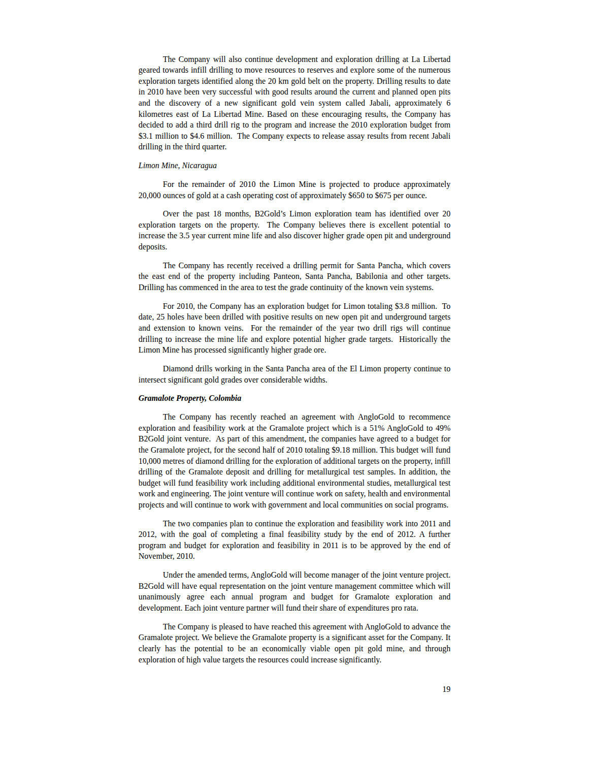The Company will also continue development and exploration drilling at La Libertad geared towards infill drilling to move resources to reserves and explore some of the numerous exploration targets identified along the 20 km gold belt on the property. Drilling results to date in 2010 have been very successful with good results around the current and planned open pits and the discovery of a new significant gold vein system called Jabali, approximately 6 kilometres east of La Libertad Mine. Based on these encouraging results, the Company has decided to add a third drill rig to the program and increase the 2010 exploration budget from $3.1 million to $4.6 million. The Company expects to release assay results from recent Jabali drilling in the third quarter.
Limon Mine, Nicaragua
For the remainder of 2010 the Limon Mine is projected to produce approximately 20,000 ounces of gold at a cash operating cost of approximately $650 to $675 per ounce.
Over the past 18 months, B2Gold’s Limon exploration team has identified over 20 exploration targets on the property. The Company believes there is excellent potential to increase the 3.5 year current mine life and also discover higher grade open pit and underground deposits.
The Company has recently received a drilling permit for Santa Pancha, which covers the east end of the property including Panteon, Santa Pancha, Babilonia and other targets. Drilling has commenced in the area to test the grade continuity of the known vein systems.
For 2010, the Company has an exploration budget for Limon totaling $3.8 million. To date, 25 holes have been drilled with positive results on new open pit and underground targets and extension to known veins. For the remainder of the year two drill rigs will continue drilling to increase the mine life and explore potential higher grade targets. Historically the Limon Mine has processed significantly higher grade ore.
Diamond drills working in the Santa Pancha area of the El Limon property continue to intersect significant gold grades over considerable widths.
Gramalote Property, Colombia
The Company has recently reached an agreement with AngloGold to recommence exploration and feasibility work at the Gramalote project which is a 51% AngloGold to 49% B2Gold joint venture. As part of this amendment, the companies have agreed to a budget for the Gramalote project, for the second half of 2010 totaling $9.18 million. This budget will fund 10,000 metres of diamond drilling for the exploration of additional targets on the property, infill drilling of the Gramalote deposit and drilling for metallurgical test samples. In addition, the budget will fund feasibility work including additional environmental studies, metallurgical test work and engineering. The joint venture will continue work on safety, health and environmental projects and will continue to work with government and local communities on social programs.
The two companies plan to continue the exploration and feasibility work into 2011 and 2012, with the goal of completing a final feasibility study by the end of 2012. A further program and budget for exploration and feasibility in 2011 is to be approved by the end of November, 2010.
Under the amended terms, AngloGold will become manager of the joint venture project. B2Gold will have equal representation on the joint venture management committee which will unanimously agree each annual program and budget for Gramalote exploration and development. Each joint venture partner will fund their share of expenditures pro rata.
The Company is pleased to have reached this agreement with AngloGold to advance the Gramalote project. We believe the Gramalote property is a significant asset for the Company. It clearly has the potential to be an economically viable open pit gold mine, and through exploration of high value targets the resources could increase significantly.
19